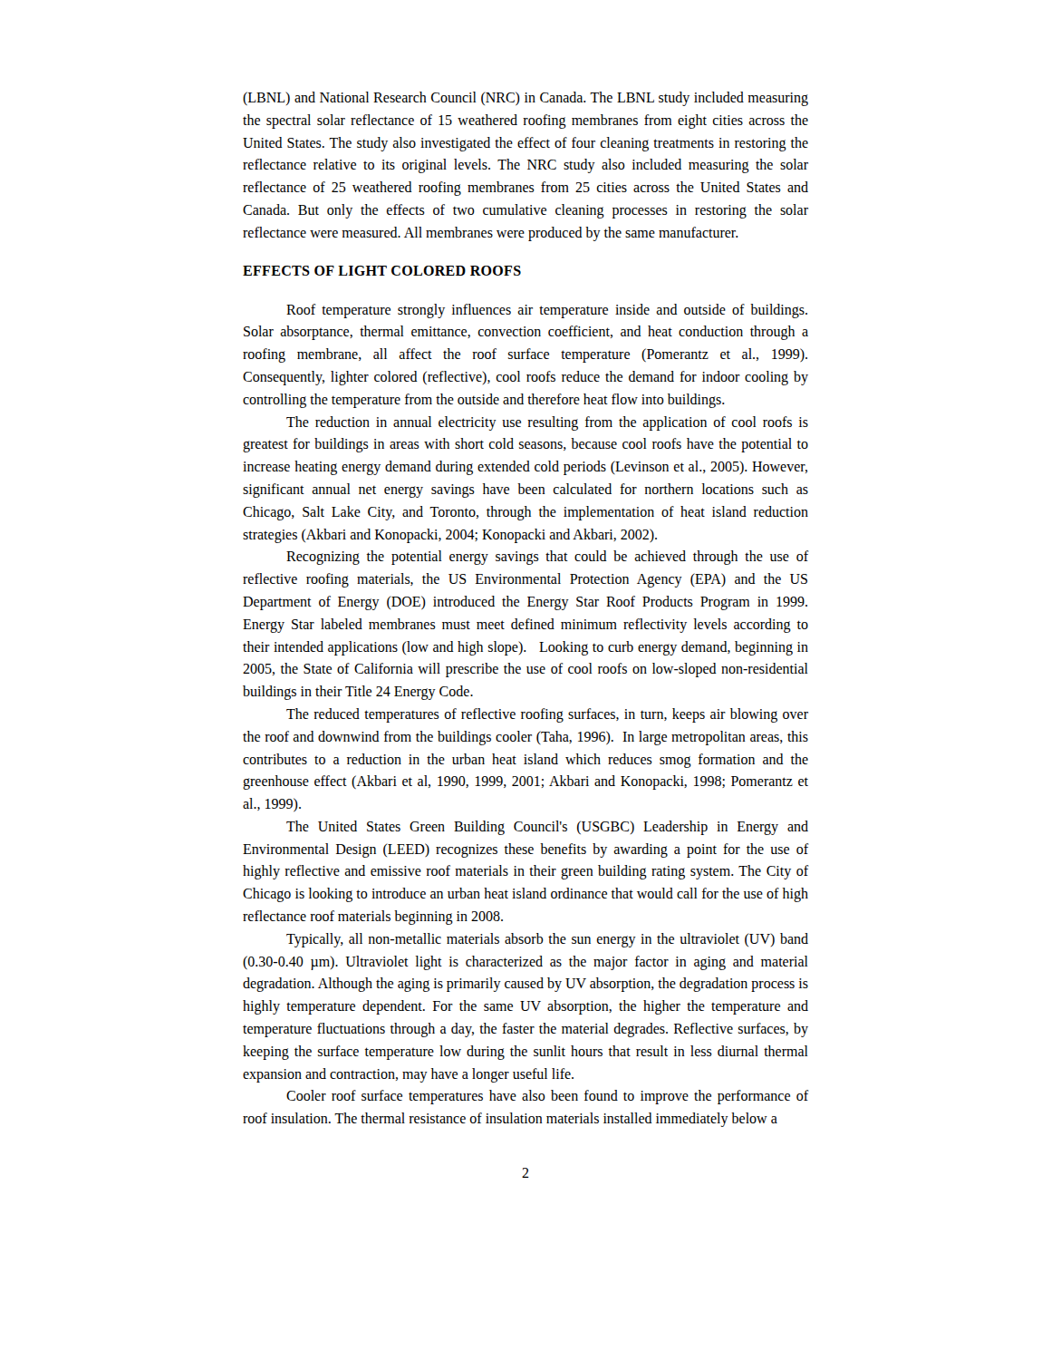(LBNL) and National Research Council (NRC) in Canada. The LBNL study included measuring the spectral solar reflectance of 15 weathered roofing membranes from eight cities across the United States. The study also investigated the effect of four cleaning treatments in restoring the reflectance relative to its original levels. The NRC study also included measuring the solar reflectance of 25 weathered roofing membranes from 25 cities across the United States and Canada. But only the effects of two cumulative cleaning processes in restoring the solar reflectance were measured. All membranes were produced by the same manufacturer.
EFFECTS OF LIGHT COLORED ROOFS
Roof temperature strongly influences air temperature inside and outside of buildings. Solar absorptance, thermal emittance, convection coefficient, and heat conduction through a roofing membrane, all affect the roof surface temperature (Pomerantz et al., 1999). Consequently, lighter colored (reflective), cool roofs reduce the demand for indoor cooling by controlling the temperature from the outside and therefore heat flow into buildings.
The reduction in annual electricity use resulting from the application of cool roofs is greatest for buildings in areas with short cold seasons, because cool roofs have the potential to increase heating energy demand during extended cold periods (Levinson et al., 2005). However, significant annual net energy savings have been calculated for northern locations such as Chicago, Salt Lake City, and Toronto, through the implementation of heat island reduction strategies (Akbari and Konopacki, 2004; Konopacki and Akbari, 2002).
Recognizing the potential energy savings that could be achieved through the use of reflective roofing materials, the US Environmental Protection Agency (EPA) and the US Department of Energy (DOE) introduced the Energy Star Roof Products Program in 1999. Energy Star labeled membranes must meet defined minimum reflectivity levels according to their intended applications (low and high slope). Looking to curb energy demand, beginning in 2005, the State of California will prescribe the use of cool roofs on low-sloped non-residential buildings in their Title 24 Energy Code.
The reduced temperatures of reflective roofing surfaces, in turn, keeps air blowing over the roof and downwind from the buildings cooler (Taha, 1996). In large metropolitan areas, this contributes to a reduction in the urban heat island which reduces smog formation and the greenhouse effect (Akbari et al, 1990, 1999, 2001; Akbari and Konopacki, 1998; Pomerantz et al., 1999).
The United States Green Building Council's (USGBC) Leadership in Energy and Environmental Design (LEED) recognizes these benefits by awarding a point for the use of highly reflective and emissive roof materials in their green building rating system. The City of Chicago is looking to introduce an urban heat island ordinance that would call for the use of high reflectance roof materials beginning in 2008.
Typically, all non-metallic materials absorb the sun energy in the ultraviolet (UV) band (0.30-0.40 µm). Ultraviolet light is characterized as the major factor in aging and material degradation. Although the aging is primarily caused by UV absorption, the degradation process is highly temperature dependent. For the same UV absorption, the higher the temperature and temperature fluctuations through a day, the faster the material degrades. Reflective surfaces, by keeping the surface temperature low during the sunlit hours that result in less diurnal thermal expansion and contraction, may have a longer useful life.
Cooler roof surface temperatures have also been found to improve the performance of roof insulation. The thermal resistance of insulation materials installed immediately below a
2